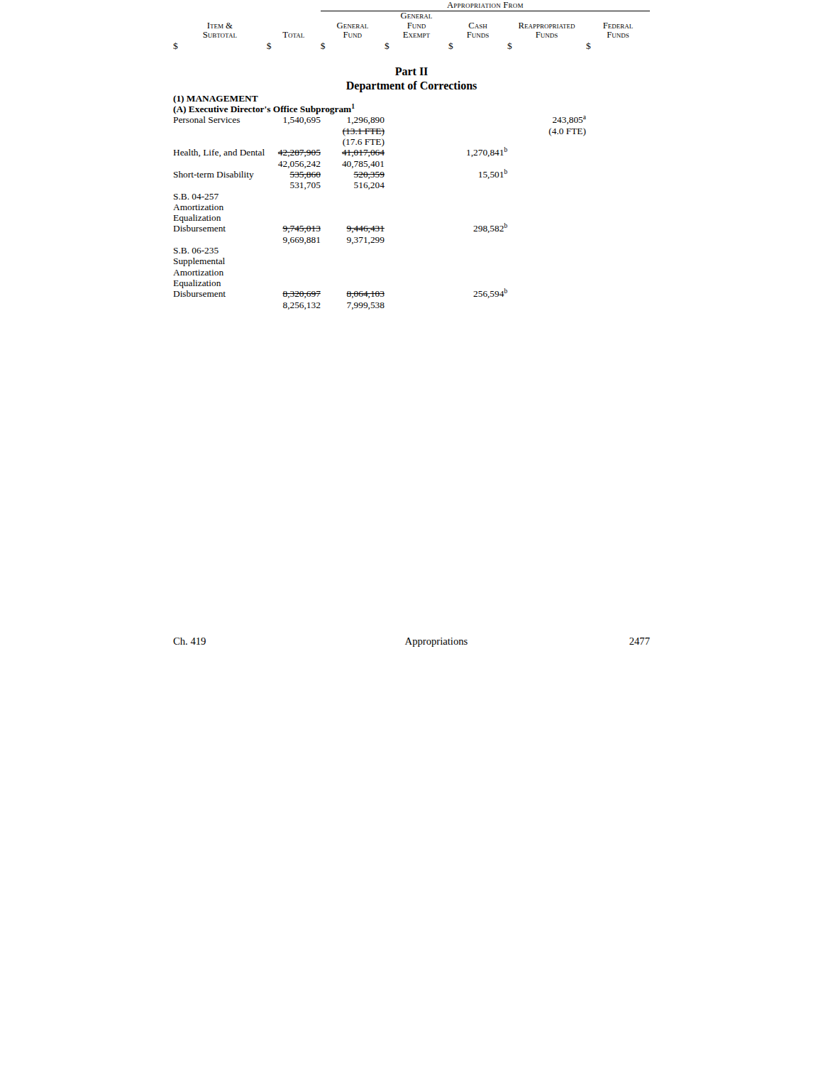| | | Appropriation From |
| Item & Subtotal | Total | General Fund | General Fund Exempt | Cash Funds | Reappropriated Funds | Federal Funds |
| $ | $ | $ | $ | $ | $ | $ |
Part II Department of Corrections
| (1) MANAGEMENT |
| (A) Executive Director's Office Subprogram 1 |
| Personal Services | 1,540,695 | 1,296,890 | | | 243,805 a | |
| | | (13.1 FTE) | | | (4.0 FTE) | |
| | | (17.6 FTE) | | | | |
| Health, Life, and Dental | 42,287,905 | 41,017,064 | | 1,270,841 b | | |
| | 42,056,242 | 40,785,401 | | | | |
| Short-term Disability | 535,860 | 520,359 | | 15,501 b | | |
| | 531,705 | 516,204 | | | | |
| S.B. 04-257 Amortization | | | | | | |
| Equalization Disbursement | 9,745,013 | 9,446,431 | | 298,582 b | | |
| | 9,669,881 | 9,371,299 | | | | |
| S.B. 06-235 Supplemental | | | | | | |
| Amortization Equalization | | | | | | |
| Disbursement | 8,320,697 | 8,064,103 | | 256,594 b | | |
| | 8,256,132 | 7,999,538 | | | | |
| Ch. 419 | Appropriations | 2477 |